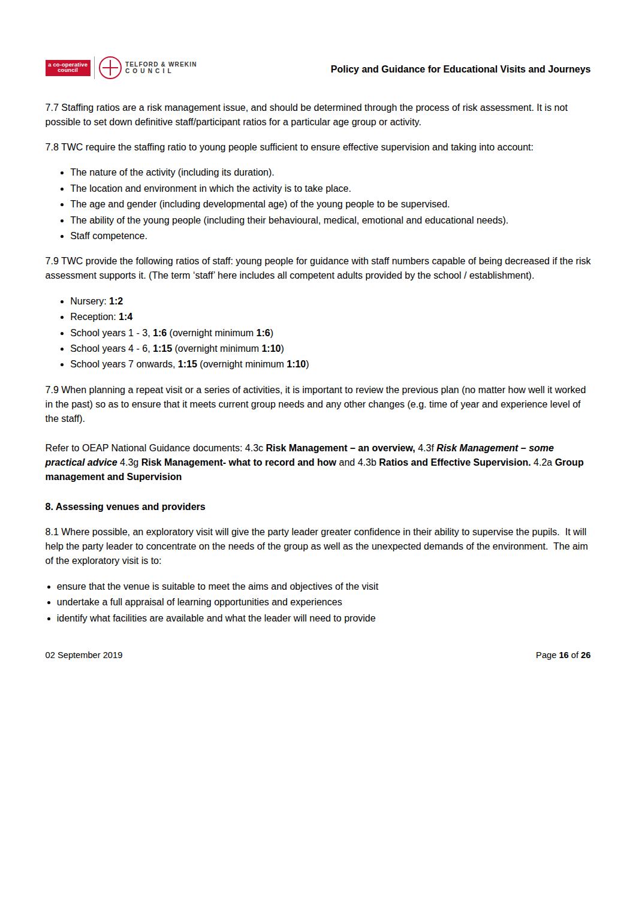a co-operative
council
TELFORD & WREKIN C O U N C I L
Policy and Guidance for Educational Visits and Journeys
7.7 Staffing ratios are a risk management issue, and should be determined through the process of risk assessment. It is not possible to set down definitive staff/participant ratios for a particular age group or activity.
7.8 TWC require the staffing ratio to young people sufficient to ensure effective supervision and taking into account:
The nature of the activity (including its duration).
The location and environment in which the activity is to take place.
The age and gender (including developmental age) of the young people to be supervised.
The ability of the young people (including their behavioural, medical, emotional and educational needs).
Staff competence.
7.9 TWC provide the following ratios of staff: young people for guidance with staff numbers capable of being decreased if the risk assessment supports it. (The term ‘staff’ here includes all competent adults provided by the school / establishment).
Nursery: 1:2
Reception: 1:4
School years 1 - 3, 1:6 (overnight minimum 1:6)
School years 4 - 6, 1:15 (overnight minimum 1:10)
School years 7 onwards, 1:15 (overnight minimum 1:10)
7.9 When planning a repeat visit or a series of activities, it is important to review the previous plan (no matter how well it worked in the past) so as to ensure that it meets current group needs and any other changes (e.g. time of year and experience level of the staff).
Refer to OEAP National Guidance documents: 4.3c Risk Management – an overview, 4.3f Risk Management – some practical advice 4.3g Risk Management- what to record and how and 4.3b Ratios and Effective Supervision. 4.2a Group management and Supervision
8. Assessing venues and providers
8.1 Where possible, an exploratory visit will give the party leader greater confidence in their ability to supervise the pupils. It will help the party leader to concentrate on the needs of the group as well as the unexpected demands of the environment. The aim of the exploratory visit is to:
ensure that the venue is suitable to meet the aims and objectives of the visit
undertake a full appraisal of learning opportunities and experiences
identify what facilities are available and what the leader will need to provide
02 September 2019
Page 16 of 26